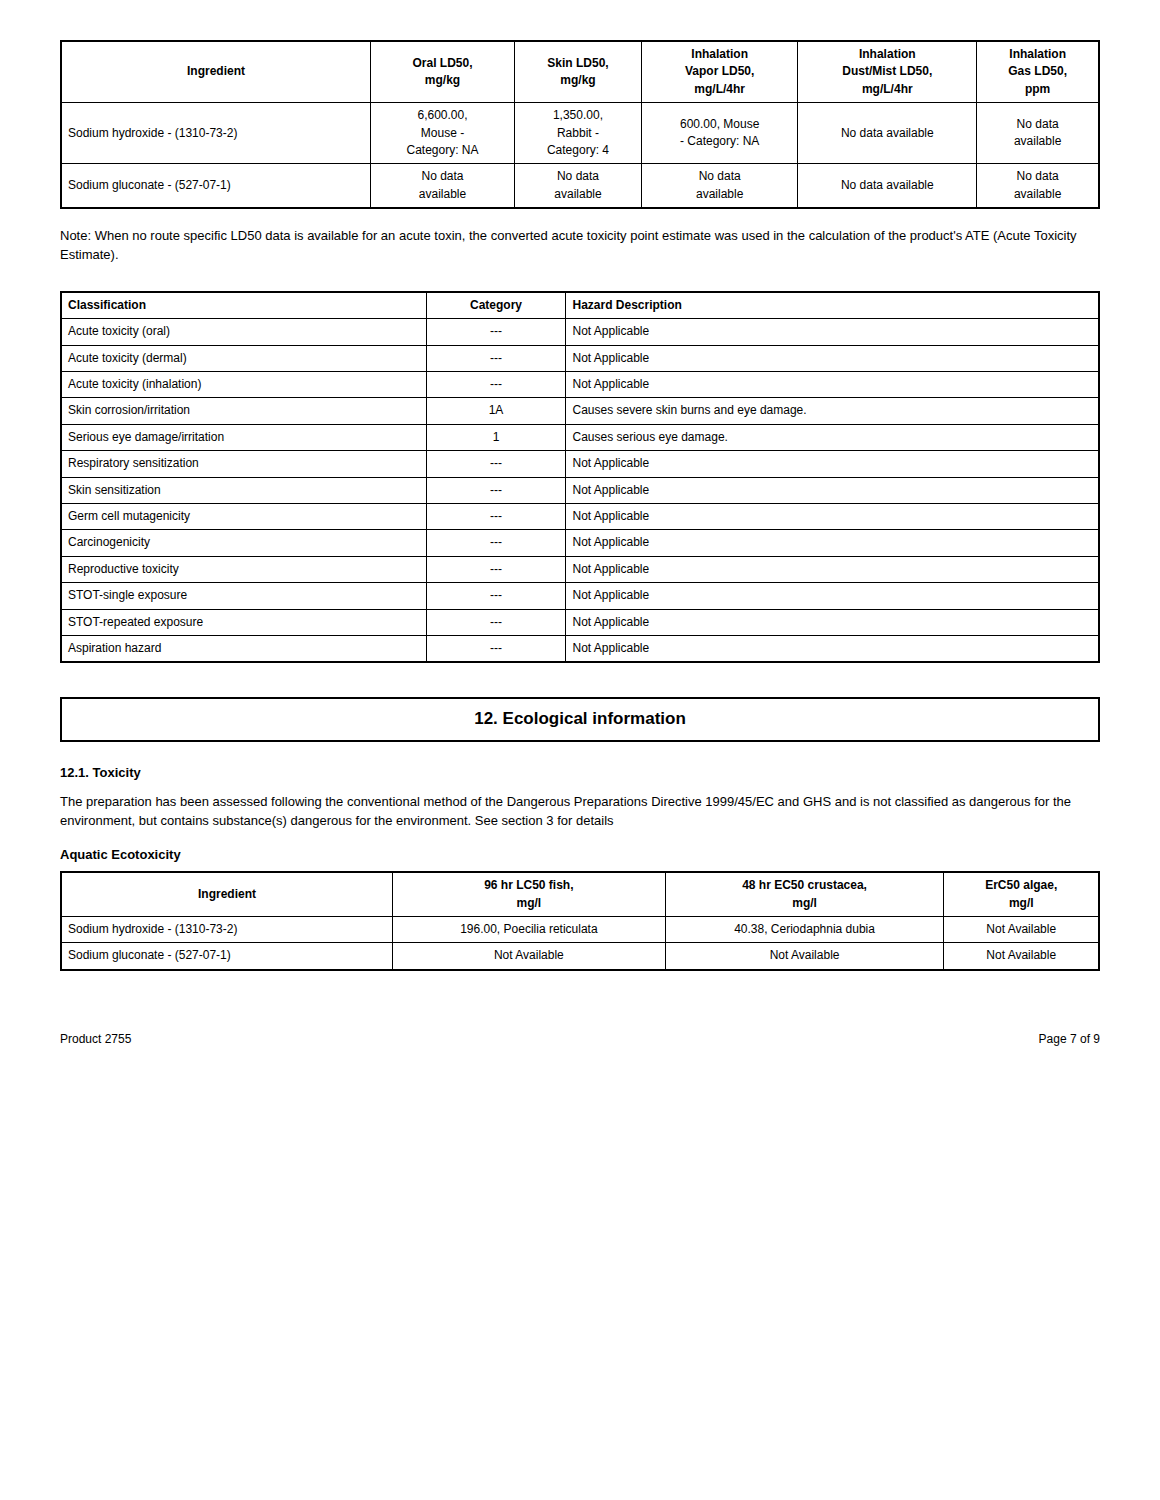| Ingredient | Oral LD50, mg/kg | Skin LD50, mg/kg | Inhalation Vapor LD50, mg/L/4hr | Inhalation Dust/Mist LD50, mg/L/4hr | Inhalation Gas LD50, ppm |
| --- | --- | --- | --- | --- | --- |
| Sodium hydroxide - (1310-73-2) | 6,600.00, Mouse - Category: NA | 1,350.00, Rabbit - Category: 4 | 600.00, Mouse - Category: NA | No data available | No data available |
| Sodium gluconate - (527-07-1) | No data available | No data available | No data available | No data available | No data available |
Note: When no route specific LD50 data is available for an acute toxin, the converted acute toxicity point estimate was used in the calculation of the product's ATE (Acute Toxicity Estimate).
| Classification | Category | Hazard Description |
| --- | --- | --- |
| Acute toxicity (oral) | --- | Not Applicable |
| Acute toxicity (dermal) | --- | Not Applicable |
| Acute toxicity (inhalation) | --- | Not Applicable |
| Skin corrosion/irritation | 1A | Causes severe skin burns and eye damage. |
| Serious eye damage/irritation | 1 | Causes serious eye damage. |
| Respiratory sensitization | --- | Not Applicable |
| Skin sensitization | --- | Not Applicable |
| Germ cell mutagenicity | --- | Not Applicable |
| Carcinogenicity | --- | Not Applicable |
| Reproductive toxicity | --- | Not Applicable |
| STOT-single exposure | --- | Not Applicable |
| STOT-repeated exposure | --- | Not Applicable |
| Aspiration hazard | --- | Not Applicable |
12. Ecological information
12.1. Toxicity
The preparation has been assessed following the conventional method of the Dangerous Preparations Directive 1999/45/EC and GHS and is not classified as dangerous for the environment, but contains substance(s) dangerous for the environment. See section 3 for details
Aquatic Ecotoxicity
| Ingredient | 96 hr LC50 fish, mg/l | 48 hr EC50 crustacea, mg/l | ErC50 algae, mg/l |
| --- | --- | --- | --- |
| Sodium hydroxide - (1310-73-2) | 196.00, Poecilia reticulata | 40.38, Ceriodaphnia dubia | Not Available |
| Sodium gluconate - (527-07-1) | Not Available | Not Available | Not Available |
Product 2755 Page 7 of 9